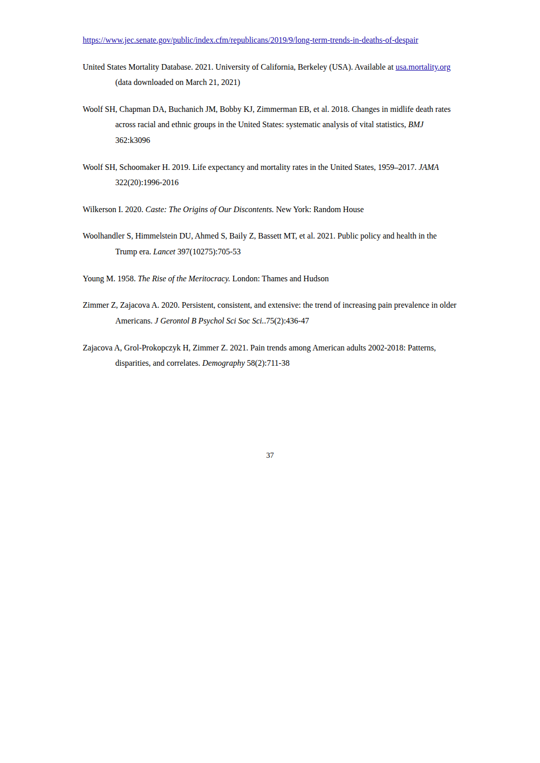https://www.jec.senate.gov/public/index.cfm/republicans/2019/9/long-term-trends-in-deaths-of-despair
United States Mortality Database. 2021. University of California, Berkeley (USA). Available at usa.mortality.org (data downloaded on March 21, 2021)
Woolf SH, Chapman DA, Buchanich JM, Bobby KJ, Zimmerman EB, et al. 2018. Changes in midlife death rates across racial and ethnic groups in the United States: systematic analysis of vital statistics, BMJ 362:k3096
Woolf SH, Schoomaker H. 2019. Life expectancy and mortality rates in the United States, 1959–2017. JAMA 322(20):1996-2016
Wilkerson I. 2020. Caste: The Origins of Our Discontents. New York: Random House
Woolhandler S, Himmelstein DU, Ahmed S, Baily Z, Bassett MT, et al. 2021. Public policy and health in the Trump era. Lancet 397(10275):705-53
Young M. 1958. The Rise of the Meritocracy. London: Thames and Hudson
Zimmer Z, Zajacova A. 2020. Persistent, consistent, and extensive: the trend of increasing pain prevalence in older Americans. J Gerontol B Psychol Sci Soc Sci..75(2):436-47
Zajacova A, Grol-Prokopczyk H, Zimmer Z. 2021. Pain trends among American adults 2002-2018: Patterns, disparities, and correlates. Demography 58(2):711-38
37